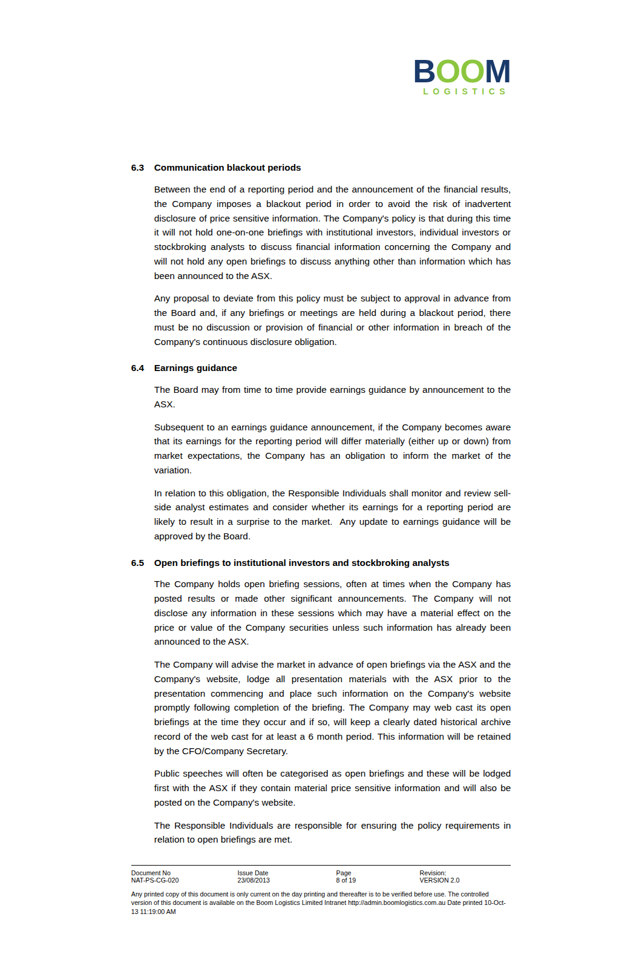BOOM
LOGISTICS
6.3
Communication blackout periods
Between the end of a reporting period and the announcement of the financial results, the Company imposes a blackout period in order to avoid the risk of inadvertent disclosure of price sensitive information. The Company's policy is that during this time it will not hold one-on-one briefings with institutional investors, individual investors or stockbroking analysts to discuss financial information concerning the Company and will not hold any open briefings to discuss anything other than information which has been announced to the ASX.
Any proposal to deviate from this policy must be subject to approval in advance from the Board and, if any briefings or meetings are held during a blackout period, there must be no discussion or provision of financial or other information in breach of the Company's continuous disclosure obligation.
6.4
Earnings guidance
The Board may from time to time provide earnings guidance by announcement to the ASX.
Subsequent to an earnings guidance announcement, if the Company becomes aware that its earnings for the reporting period will differ materially (either up or down) from market expectations, the Company has an obligation to inform the market of the variation.
In relation to this obligation, the Responsible Individuals shall monitor and review sell-side analyst estimates and consider whether its earnings for a reporting period are likely to result in a surprise to the market. Any update to earnings guidance will be approved by the Board.
6.5
Open briefings to institutional investors and stockbroking analysts
The Company holds open briefing sessions, often at times when the Company has posted results or made other significant announcements. The Company will not disclose any information in these sessions which may have a material effect on the price or value of the Company securities unless such information has already been announced to the ASX.
The Company will advise the market in advance of open briefings via the ASX and the Company's website, lodge all presentation materials with the ASX prior to the presentation commencing and place such information on the Company's website promptly following completion of the briefing. The Company may web cast its open briefings at the time they occur and if so, will keep a clearly dated historical archive record of the web cast for at least a 6 month period. This information will be retained by the CFO/Company Secretary.
Public speeches will often be categorised as open briefings and these will be lodged first with the ASX if they contain material price sensitive information and will also be posted on the Company's website.
The Responsible Individuals are responsible for ensuring the policy requirements in relation to open briefings are met.
| Document No | Issue Date | Page | Revision: |
| NAT-PS-CG-020 | 23/08/2013 | 8 of 19 | VERSION 2.0 |
Any printed copy of this document is only current on the day printing and thereafter is to be verified before use. The controlled version of this document is available on the Boom Logistics Limited Intranet http://admin.boomlogistics.com.au Date printed 10-Oct-13 11:19:00 AM